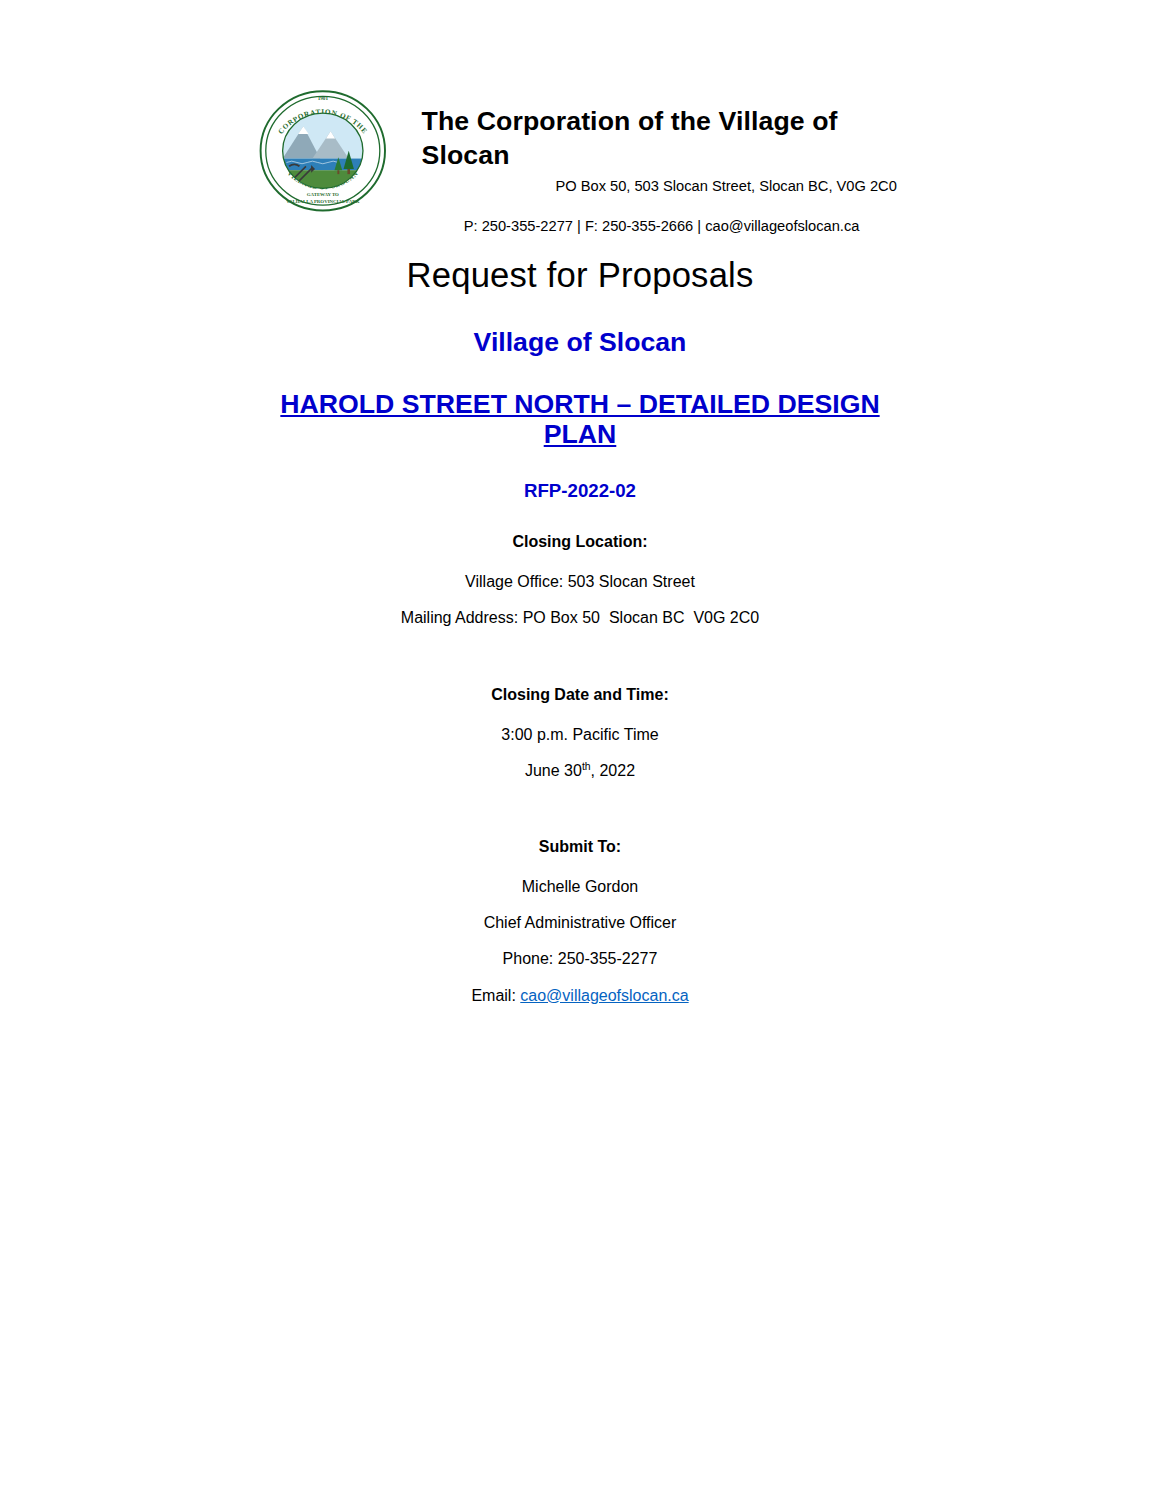CORPORATION OF THE VILLAGE OF SLOCAN 1901 GATEWAY TO VALHALLA PROVINCIAL PARK
The Corporation of the Village of Slocan
PO Box 50, 503 Slocan Street, Slocan BC, V0G 2C0
P: 250-355-2277 | F: 250-355-2666 | cao@villageofslocan.ca
Request for Proposals
Village of Slocan
HAROLD STREET NORTH – DETAILED DESIGN PLAN
RFP-2022-02
Closing Location:
Village Office: 503 Slocan Street
Mailing Address: PO Box 50 Slocan BC V0G 2C0
Closing Date and Time:
3:00 p.m. Pacific Time
June 30th, 2022
Submit To:
Michelle Gordon
Chief Administrative Officer
Phone: 250-355-2277
Email: cao@villageofslocan.ca